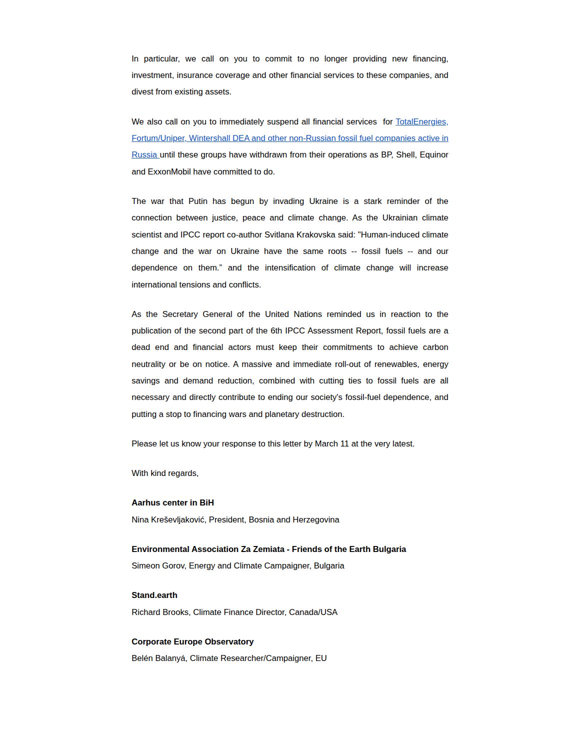In particular, we call on you to commit to no longer providing new financing, investment, insurance coverage and other financial services to these companies, and divest from existing assets.
We also call on you to immediately suspend all financial services for TotalEnergies, Fortum/Uniper, Wintershall DEA and other non-Russian fossil fuel companies active in Russia until these groups have withdrawn from their operations as BP, Shell, Equinor and ExxonMobil have committed to do.
The war that Putin has begun by invading Ukraine is a stark reminder of the connection between justice, peace and climate change. As the Ukrainian climate scientist and IPCC report co-author Svitlana Krakovska said: "Human-induced climate change and the war on Ukraine have the same roots -- fossil fuels -- and our dependence on them.” and the intensification of climate change will increase international tensions and conflicts.
As the Secretary General of the United Nations reminded us in reaction to the publication of the second part of the 6th IPCC Assessment Report, fossil fuels are a dead end and financial actors must keep their commitments to achieve carbon neutrality or be on notice. A massive and immediate roll-out of renewables, energy savings and demand reduction, combined with cutting ties to fossil fuels are all necessary and directly contribute to ending our society's fossil-fuel dependence, and putting a stop to financing wars and planetary destruction.
Please let us know your response to this letter by March 11 at the very latest.
With kind regards,
Aarhus center in BiH
Nina Kreševljaković, President, Bosnia and Herzegovina
Environmental Association Za Zemiata - Friends of the Earth Bulgaria
Simeon Gorov, Energy and Climate Campaigner, Bulgaria
Stand.earth
Richard Brooks, Climate Finance Director, Canada/USA
Corporate Europe Observatory
Belén Balanyá, Climate Researcher/Campaigner, EU